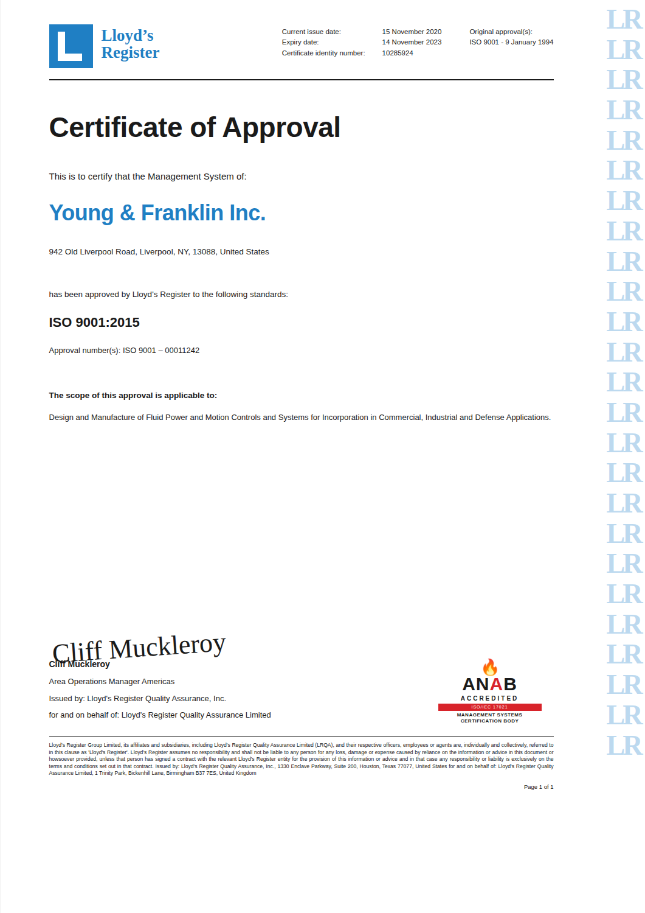LR LR LR LR LR LR LR LR LR LR LR LR LR LR LR LR LR LR LR LR LR LR LR LR LR
Lloyd’s
Register
| Current issue date: | 15 November 2020 | Original approval(s): |
| Expiry date: | 14 November 2023 | ISO 9001 - 9 January 1994 |
| Certificate identity number: | 10285924 | |
Certificate of Approval
This is to certify that the Management System of:
Young & Franklin Inc.
942 Old Liverpool Road, Liverpool, NY, 13088, United States
has been approved by Lloyd's Register to the following standards:
ISO 9001:2015
Approval number(s): ISO 9001 – 00011242
The scope of this approval is applicable to:
Design and Manufacture of Fluid Power and Motion Controls and Systems for Incorporation in Commercial, Industrial and Defense Applications.
Cliff Muckleroy
Cliff Muckleroy
Area Operations Manager Americas
Issued by: Lloyd's Register Quality Assurance, Inc.
for and on behalf of: Lloyd's Register Quality Assurance Limited
🔥
ANAB
ACCREDITED
ISO/IEC 17021
MANAGEMENT SYSTEMS
CERTIFICATION BODY
Lloyd's Register Group Limited, its affiliates and subsidiaries, including Lloyd's Register Quality Assurance Limited (LRQA), and their respective officers, employees or agents are, individually and collectively, referred to in this clause as 'Lloyd's Register'. Lloyd's Register assumes no responsibility and shall not be liable to any person for any loss, damage or expense caused by reliance on the information or advice in this document or howsoever provided, unless that person has signed a contract with the relevant Lloyd's Register entity for the provision of this information or advice and in that case any responsibility or liability is exclusively on the terms and conditions set out in that contract. Issued by: Lloyd's Register Quality Assurance, Inc., 1330 Enclave Parkway, Suite 200, Houston, Texas 77077, United States for and on behalf of: Lloyd's Register Quality Assurance Limited, 1 Trinity Park, Bickenhill Lane, Birmingham B37 7ES, United Kingdom
Page 1 of 1